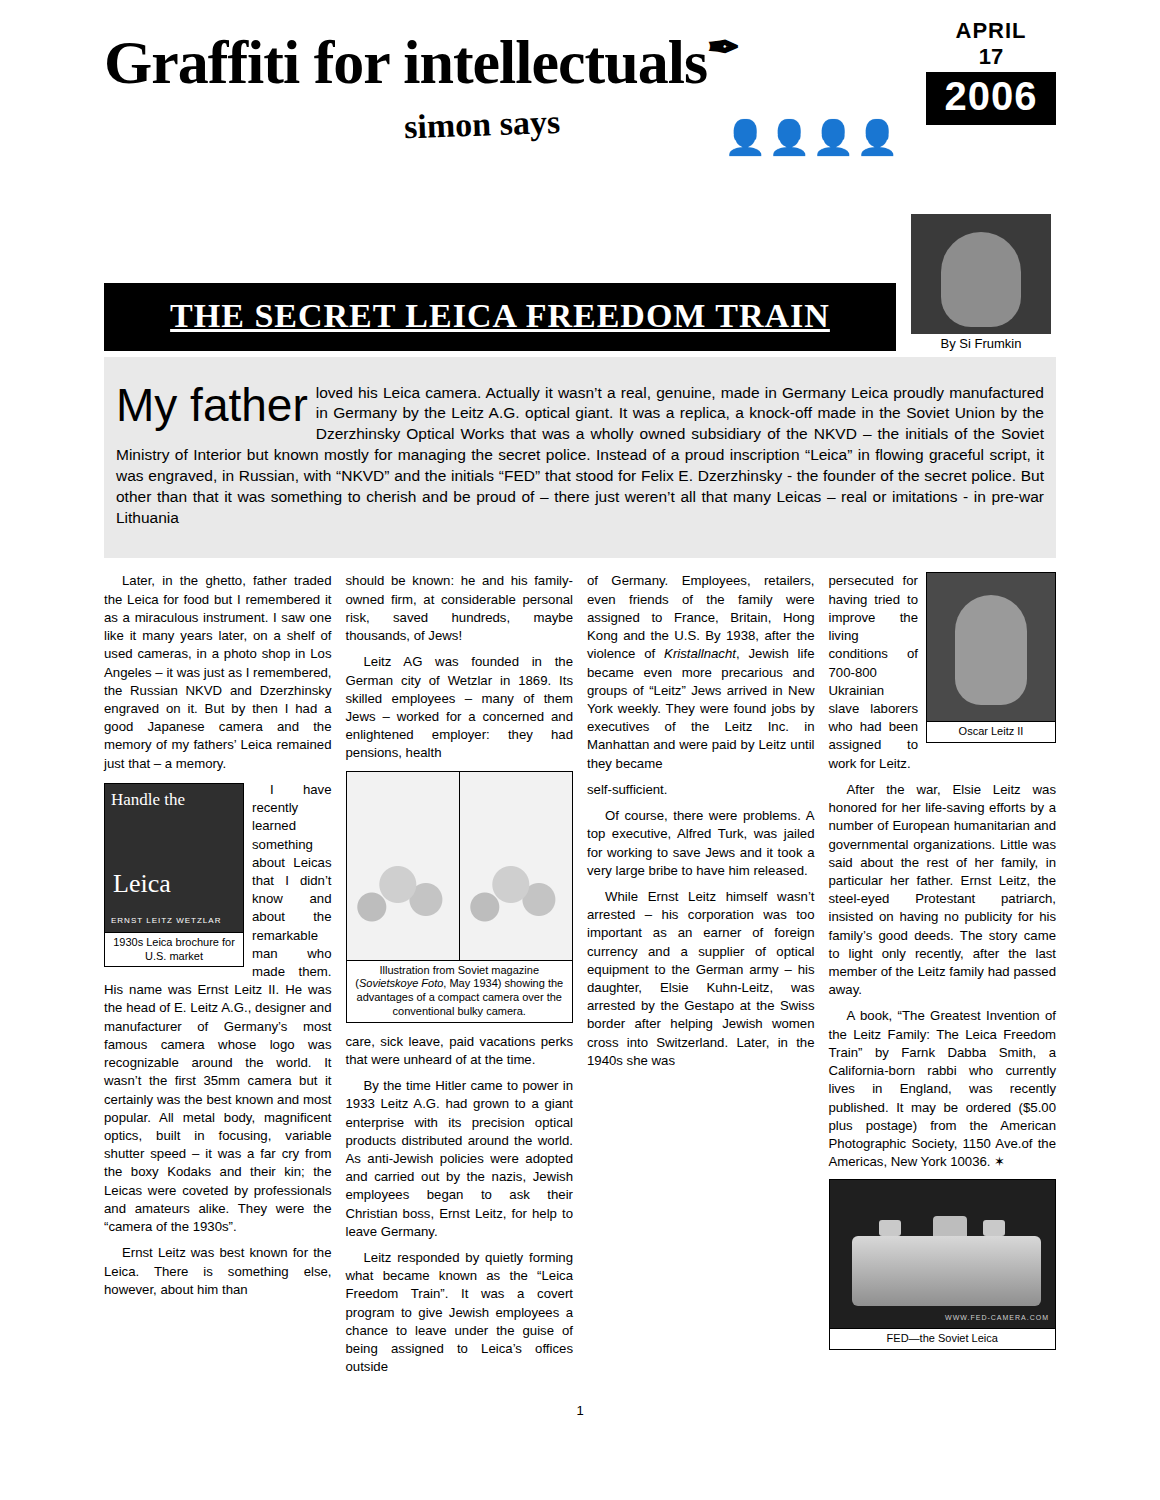APRIL
17
2006
Graffiti for intellectuals✒
simon says
👤👤👤👤
THE SECRET LEICA FREEDOM TRAIN
By Si Frumkin
My father loved his Leica camera. Actually it wasn’t a real, genuine, made in Germany Leica proudly manufactured in Germany by the Leitz A.G. optical giant. It was a replica, a knock-off made in the Soviet Union by the Dzerzhinsky Optical Works that was a wholly owned subsidiary of the NKVD – the initials of the Soviet Ministry of Interior but known mostly for managing the secret police. Instead of a proud inscription “Leica” in flowing graceful script, it was engraved, in Russian, with “NKVD” and the initials “FED” that stood for Felix E. Dzerzhinsky - the founder of the secret police. But other than that it was something to cherish and be proud of – there just weren’t all that many Leicas – real or imitations - in pre-war Lithuania
Later, in the ghetto, father traded the Leica for food but I remembered it as a miraculous instrument. I saw one like it many years later, on a shelf of used cameras, in a photo shop in Los Angeles – it was just as I remembered, the Russian NKVD and Dzerzhinsky engraved on it. But by then I had a good Japanese camera and the memory of my fathers’ Leica remained just that – a memory.
Handle the Leica ERNST LEITZ WETZLAR
1930s Leica brochure for U.S. market
I have recently learned something about Leicas that I didn’t know and about the remarkable man who made them. His name was Ernst Leitz II. He was the head of E. Leitz A.G., designer and manufacturer of Germany’s most famous camera whose logo was recognizable around the world. It wasn’t the first 35mm camera but it certainly was the best known and most popular. All metal body, magnificent optics, built in focusing, variable shutter speed – it was a far cry from the boxy Kodaks and their kin; the Leicas were coveted by professionals and amateurs alike. They were the “camera of the 1930s”.
Ernst Leitz was best known for the Leica. There is something else, however, about him than
should be known: he and his family-owned firm, at considerable personal risk, saved hundreds, maybe thousands, of Jews!
Leitz AG was founded in the German city of Wetzlar in 1869. Its skilled employees – many of them Jews – worked for a concerned and enlightened employer: they had pensions, health
Illustration from Soviet magazine (Sovietskoye Foto, May 1934) showing the advantages of a compact camera over the conventional bulky camera.
care, sick leave, paid vacations perks that were unheard of at the time.
By the time Hitler came to power in 1933 Leitz A.G. had grown to a giant enterprise with its precision optical products distributed around the world. As anti-Jewish policies were adopted and carried out by the nazis, Jewish employees began to ask their Christian boss, Ernst Leitz, for help to leave Germany.
Leitz responded by quietly forming what became known as the “Leica Freedom Train”. It was a covert program to give Jewish employees a chance to leave under the guise of being assigned to Leica’s offices outside
of Germany. Employees, retailers, even friends of the family were assigned to France, Britain, Hong Kong and the U.S. By 1938, after the violence of Kristallnacht, Jewish life became even more precarious and groups of “Leitz” Jews arrived in New York weekly. They were found jobs by executives of the Leitz Inc. in Manhattan and were paid by Leitz until they became
self-sufficient.
Of course, there were problems. A top executive, Alfred Turk, was jailed for working to save Jews and it took a very large bribe to have him released.
While Ernst Leitz himself wasn’t arrested – his corporation was too important as an earner of foreign currency and a supplier of optical equipment to the German army – his daughter, Elsie Kuhn-Leitz, was arrested by the Gestapo at the Swiss border after helping Jewish women cross into Switzerland. Later, in the 1940s she was
Oscar Leitz II
persecuted for having tried to improve the living conditions of 700-800 Ukrainian slave laborers who had been assigned to work for Leitz.
After the war, Elsie Leitz was honored for her life-saving efforts by a number of European humanitarian and governmental organizations. Little was said about the rest of her family, in particular her father. Ernst Leitz, the steel-eyed Protestant patriarch, insisted on having no publicity for his family’s good deeds. The story came to light only recently, after the last member of the Leitz family had passed away.
A book, “The Greatest Invention of the Leitz Family: The Leica Freedom Train” by Farnk Dabba Smith, a California-born rabbi who currently lives in England, was recently published. It may be ordered ($5.00 plus postage) from the American Photographic Society, 1150 Ave.of the Americas, New York 10036. ✶
WWW.FED-CAMERA.COM
FED—the Soviet Leica
1